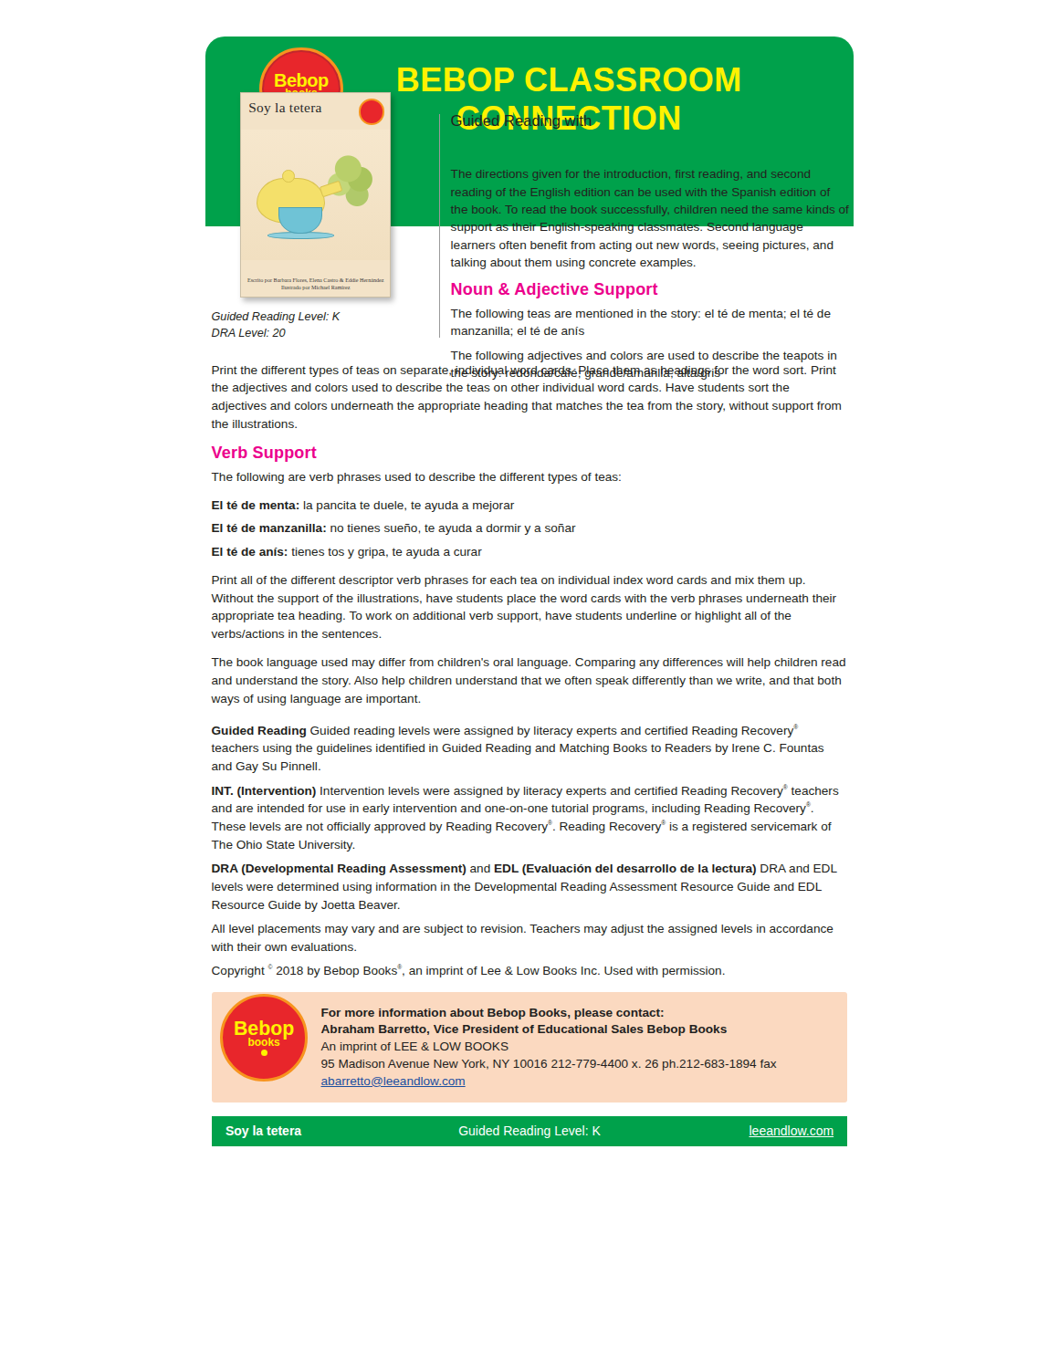Bebop
books
Bebop Classroom Connection
Soy la tetera
Escrito por Barbara Flores, Elena Castro & Eddie Hernández
Ilustrado por Michael Ramírez
Guided Reading Level: K
DRA Level: 20
Guided Reading with
Soy la tetera
The directions given for the introduction, first reading, and second reading of the English edition can be used with the Spanish edition of the book. To read the book successfully, children need the same kinds of support as their English-speaking classmates. Second language learners often benefit from acting out new words, seeing pictures, and talking about them using concrete examples.
Noun & Adjective Support
The following teas are mentioned in the story: el té de menta; el té de manzanilla; el té de anís
The following adjectives and colors are used to describe the teapots in the story: redonda/café; grande/amarilla; alta/gris
Print the different types of teas on separate, individual word cards. Place them as headings for the word sort. Print the adjectives and colors used to describe the teas on other individual word cards. Have students sort the adjectives and colors underneath the appropriate heading that matches the tea from the story, without support from the illustrations.
Verb Support
The following are verb phrases used to describe the different types of teas:
El té de menta: la pancita te duele, te ayuda a mejorar
El té de manzanilla: no tienes sueño, te ayuda a dormir y a soñar
El té de anís: tienes tos y gripa, te ayuda a curar
Print all of the different descriptor verb phrases for each tea on individual index word cards and mix them up. Without the support of the illustrations, have students place the word cards with the verb phrases underneath their appropriate tea heading. To work on additional verb support, have students underline or highlight all of the verbs/actions in the sentences.
The book language used may differ from children's oral language. Comparing any differences will help children read and understand the story. Also help children understand that we often speak differently than we write, and that both ways of using language are important.
Guided Reading Guided reading levels were assigned by literacy experts and certified Reading Recovery® teachers using the guidelines identified in Guided Reading and Matching Books to Readers by Irene C. Fountas and Gay Su Pinnell.
INT. (Intervention) Intervention levels were assigned by literacy experts and certified Reading Recovery® teachers and are intended for use in early intervention and one-on-one tutorial programs, including Reading Recovery®. These levels are not officially approved by Reading Recovery®. Reading Recovery® is a registered servicemark of The Ohio State University.
DRA (Developmental Reading Assessment) and EDL (Evaluación del desarrollo de la lectura) DRA and EDL levels were determined using information in the Developmental Reading Assessment Resource Guide and EDL Resource Guide by Joetta Beaver.
All level placements may vary and are subject to revision. Teachers may adjust the assigned levels in accordance with their own evaluations.
Copyright © 2018 by Bebop Books®, an imprint of Lee & Low Books Inc. Used with permission.
Bebop
books
For more information about Bebop Books, please contact:
Abraham Barretto, Vice President of Educational Sales Bebop Books
An imprint of LEE & LOW BOOKS
95 Madison Avenue New York, NY 10016 212-779-4400 x. 26 ph.212-683-1894 fax
abarretto@leeandlow.com
Soy la tetera
Guided Reading Level: K
leeandlow.com